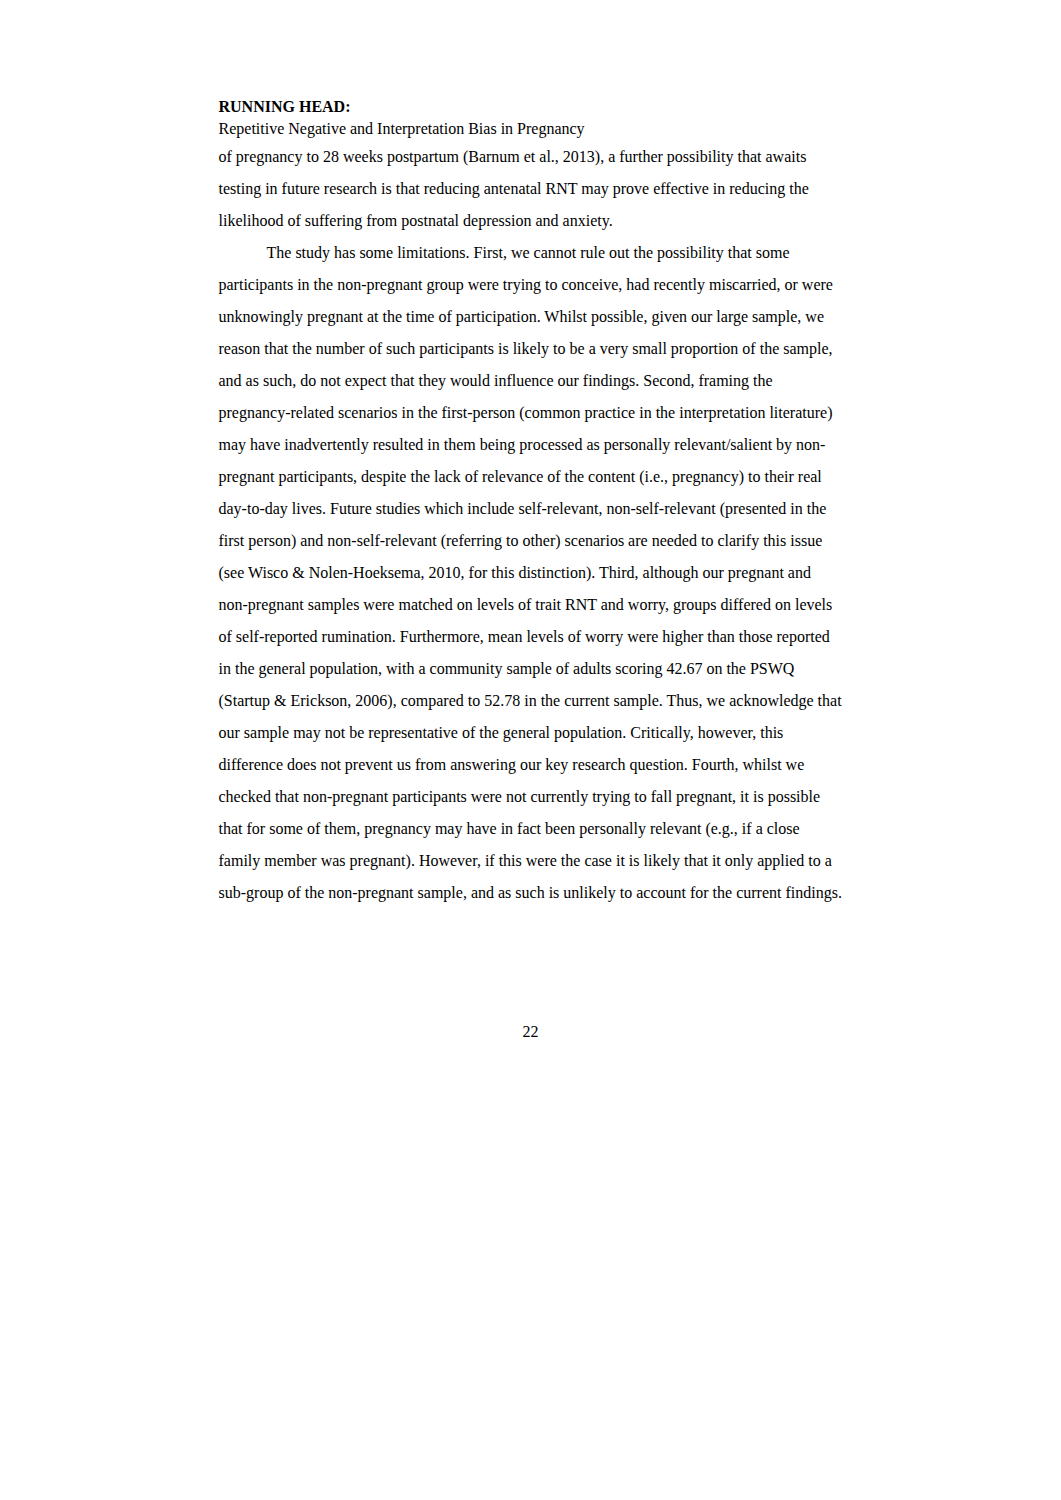RUNNING HEAD:
Repetitive Negative and Interpretation Bias in Pregnancy
of pregnancy to 28 weeks postpartum (Barnum et al., 2013), a further possibility that awaits testing in future research is that reducing antenatal RNT may prove effective in reducing the likelihood of suffering from postnatal depression and anxiety.
The study has some limitations. First, we cannot rule out the possibility that some participants in the non-pregnant group were trying to conceive, had recently miscarried, or were unknowingly pregnant at the time of participation. Whilst possible, given our large sample, we reason that the number of such participants is likely to be a very small proportion of the sample, and as such, do not expect that they would influence our findings. Second, framing the pregnancy-related scenarios in the first-person (common practice in the interpretation literature) may have inadvertently resulted in them being processed as personally relevant/salient by non-pregnant participants, despite the lack of relevance of the content (i.e., pregnancy) to their real day-to-day lives. Future studies which include self-relevant, non-self-relevant (presented in the first person) and non-self-relevant (referring to other) scenarios are needed to clarify this issue (see Wisco & Nolen-Hoeksema, 2010, for this distinction). Third, although our pregnant and non-pregnant samples were matched on levels of trait RNT and worry, groups differed on levels of self-reported rumination. Furthermore, mean levels of worry were higher than those reported in the general population, with a community sample of adults scoring 42.67 on the PSWQ (Startup & Erickson, 2006), compared to 52.78 in the current sample. Thus, we acknowledge that our sample may not be representative of the general population. Critically, however, this difference does not prevent us from answering our key research question. Fourth, whilst we checked that non-pregnant participants were not currently trying to fall pregnant, it is possible that for some of them, pregnancy may have in fact been personally relevant (e.g., if a close family member was pregnant). However, if this were the case it is likely that it only applied to a sub-group of the non-pregnant sample, and as such is unlikely to account for the current findings.
22